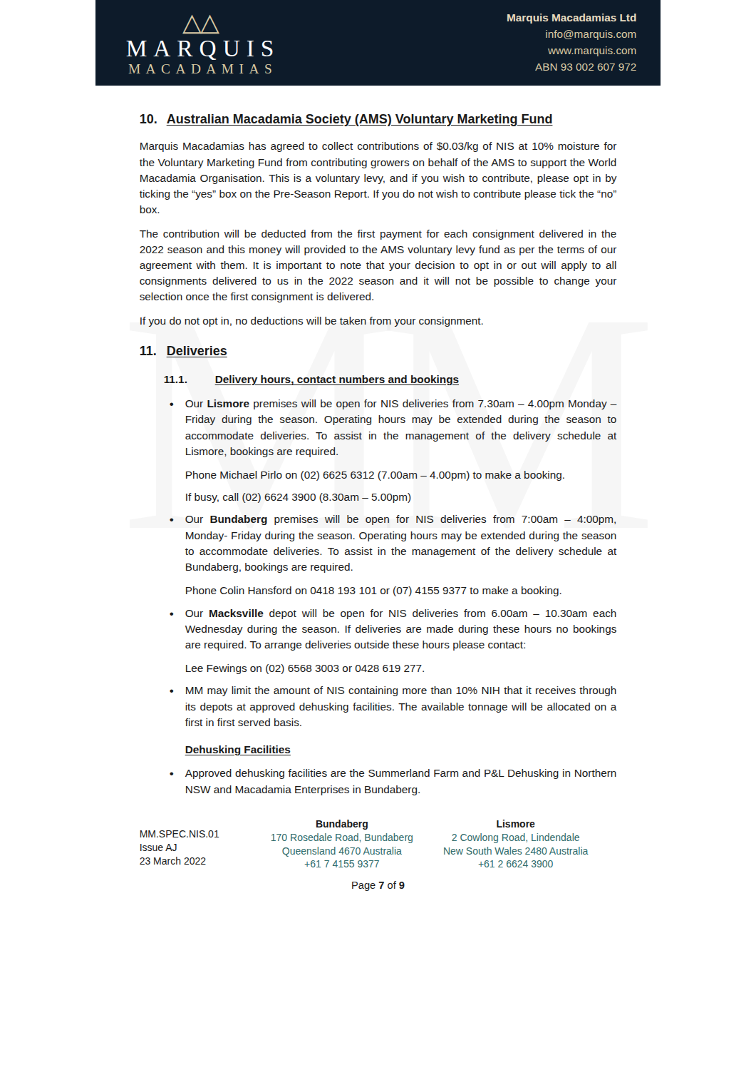△△
MARQUIS
MACADAMIAS
Marquis Macadamias Ltd
info@marquis.com
www.marquis.com
ABN 93 002 607 972
MM
10. Australian Macadamia Society (AMS) Voluntary Marketing Fund
Marquis Macadamias has agreed to collect contributions of $0.03/kg of NIS at 10% moisture for the Voluntary Marketing Fund from contributing growers on behalf of the AMS to support the World Macadamia Organisation. This is a voluntary levy, and if you wish to contribute, please opt in by ticking the “yes” box on the Pre-Season Report. If you do not wish to contribute please tick the “no” box.
The contribution will be deducted from the first payment for each consignment delivered in the 2022 season and this money will provided to the AMS voluntary levy fund as per the terms of our agreement with them. It is important to note that your decision to opt in or out will apply to all consignments delivered to us in the 2022 season and it will not be possible to change your selection once the first consignment is delivered.
If you do not opt in, no deductions will be taken from your consignment.
11. Deliveries
11.1. Delivery hours, contact numbers and bookings
Our Lismore premises will be open for NIS deliveries from 7.30am – 4.00pm Monday – Friday during the season. Operating hours may be extended during the season to accommodate deliveries. To assist in the management of the delivery schedule at Lismore, bookings are required.
Phone Michael Pirlo on (02) 6625 6312 (7.00am – 4.00pm) to make a booking.
If busy, call (02) 6624 3900 (8.30am – 5.00pm)
Our Bundaberg premises will be open for NIS deliveries from 7:00am – 4:00pm, Monday- Friday during the season. Operating hours may be extended during the season to accommodate deliveries. To assist in the management of the delivery schedule at Bundaberg, bookings are required.
Phone Colin Hansford on 0418 193 101 or (07) 4155 9377 to make a booking.
Our Macksville depot will be open for NIS deliveries from 6.00am – 10.30am each Wednesday during the season. If deliveries are made during these hours no bookings are required. To arrange deliveries outside these hours please contact:
Lee Fewings on (02) 6568 3003 or 0428 619 277.
MM may limit the amount of NIS containing more than 10% NIH that it receives through its depots at approved dehusking facilities. The available tonnage will be allocated on a first in first served basis.
Dehusking Facilities
Approved dehusking facilities are the Summerland Farm and P&L Dehusking in Northern NSW and Macadamia Enterprises in Bundaberg.
MM.SPEC.NIS.01
Issue AJ
23 March 2022
Bundaberg
170 Rosedale Road, Bundaberg
Queensland 4670 Australia
+61 7 4155 9377
Lismore
2 Cowlong Road, Lindendale
New South Wales 2480 Australia
+61 2 6624 3900
Page 7 of 9